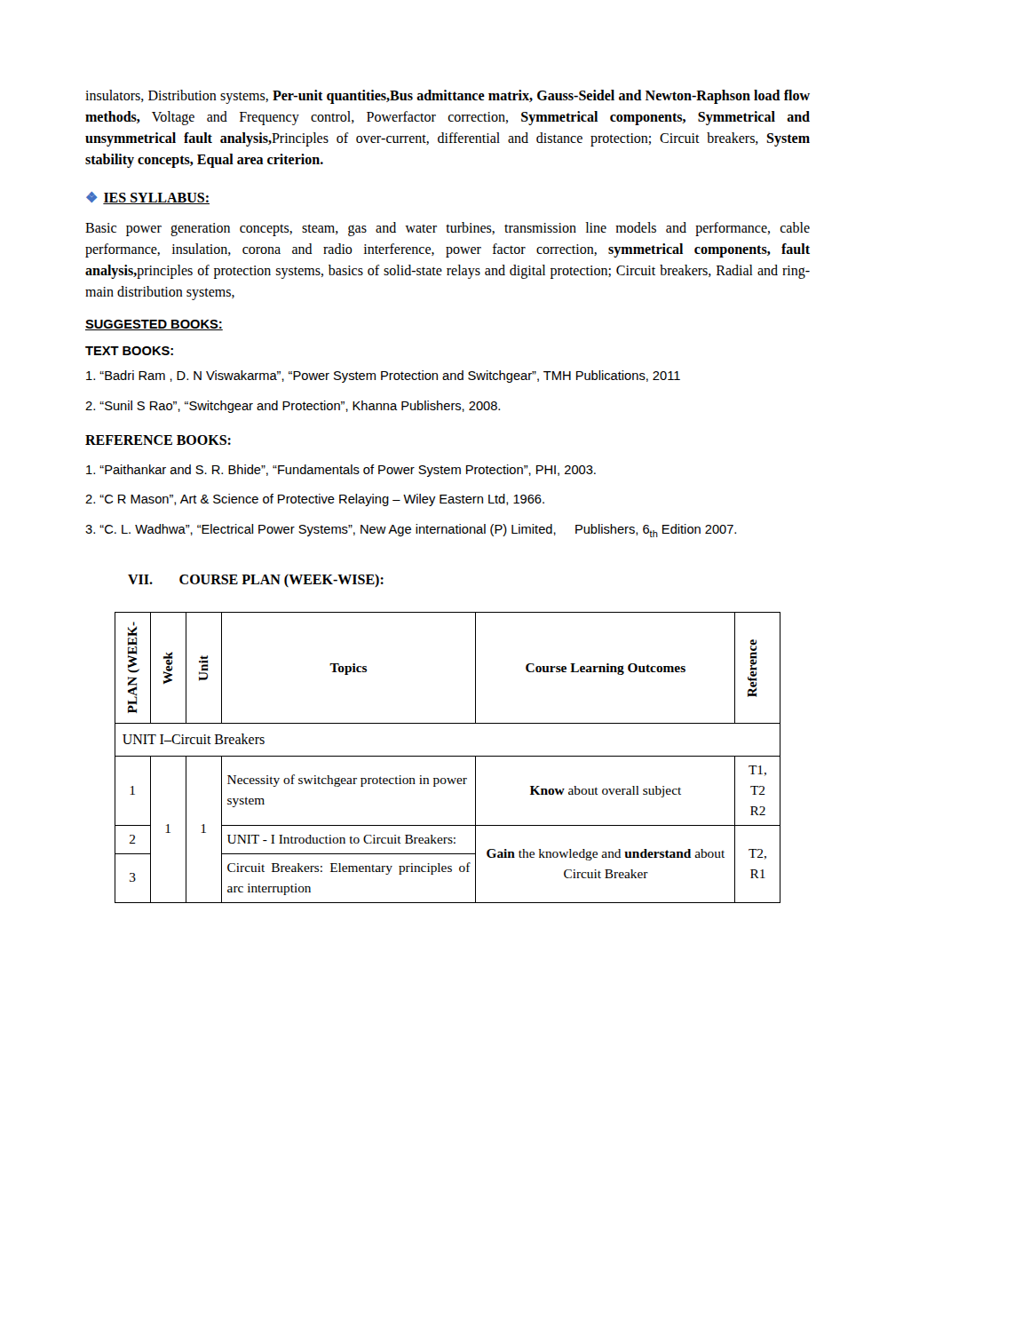insulators, Distribution systems, Per-unit quantities,Bus admittance matrix, Gauss-Seidel and Newton-Raphson load flow methods, Voltage and Frequency control, Powerfactor correction, Symmetrical components, Symmetrical and unsymmetrical fault analysis, Principles of over‐current, differential and distance protection; Circuit breakers, System stability concepts, Equal area criterion.
IES SYLLABUS:
Basic power generation concepts, steam, gas and water turbines, transmission line models and performance, cable performance, insulation, corona and radio interference, power factor correction, symmetrical components, fault analysis, principles of protection systems, basics of solid-state relays and digital protection; Circuit breakers, Radial and ring-main distribution systems,
SUGGESTED BOOKS:
TEXT BOOKS:
1. “Badri Ram , D. N Viswakarma”, “Power System Protection and Switchgear”, TMH Publications, 2011
2. “Sunil S Rao”, “Switchgear and Protection”, Khanna Publishers, 2008.
REFERENCE BOOKS:
1. “Paithankar and S. R. Bhide”, “Fundamentals of Power System Protection”, PHI, 2003.
2. “C R Mason”, Art & Science of Protective Relaying – Wiley Eastern Ltd, 1966.
3. “C. L. Wadhwa”, “Electrical Power Systems”, New Age international (P) Limited, Publishers, 6th Edition 2007.
VII. COURSE PLAN (WEEK-WISE):
| PLAN (WEEK- | Week | Unit | Topics | Course Learning Outcomes | Reference |
| --- | --- | --- | --- | --- | --- |
| UNIT I–Circuit Breakers |
| 1 | 1 | 1 | Necessity of switchgear protection in power system | Know about overall subject | T1, T2 R2 |
| 2 | UNIT - I Introduction to Circuit Breakers: | Gain the knowledge and understand about Circuit Breaker | T2, R1 |
| 3 | Circuit Breakers: Elementary principles of arc interruption |